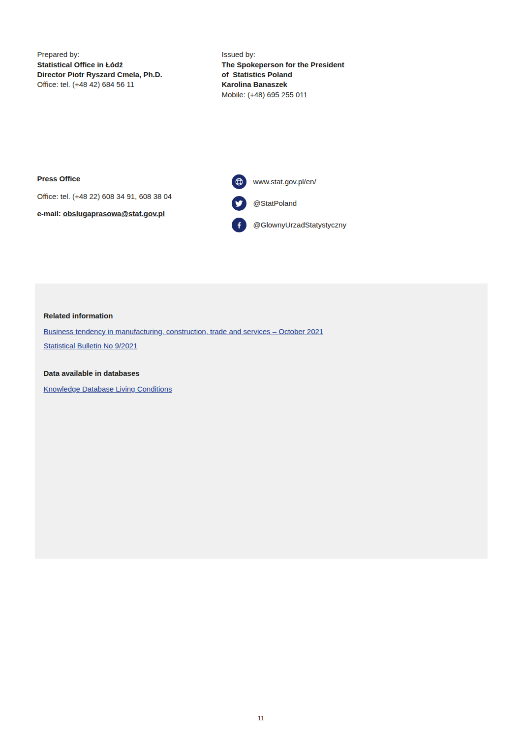Prepared by:
Statistical Office in Łódź
Director Piotr Ryszard Cmela, Ph.D.
Office: tel. (+48 42) 684 56 11
Issued by:
The Spokeperson for the President
of Statistics Poland
Karolina Banaszek
Mobile: (+48) 695 255 011
Press Office
Office: tel. (+48 22) 608 34 91, 608 38 04
e-mail: obslugaprasowa@stat.gov.pl
www.stat.gov.pl/en/
@StatPoland
@GlownyUrzadStatystyczny
Related information
Business tendency in manufacturing, construction, trade and services – October 2021
Statistical Bulletin No 9/2021
Data available in databases
Knowledge Database Living Conditions
11